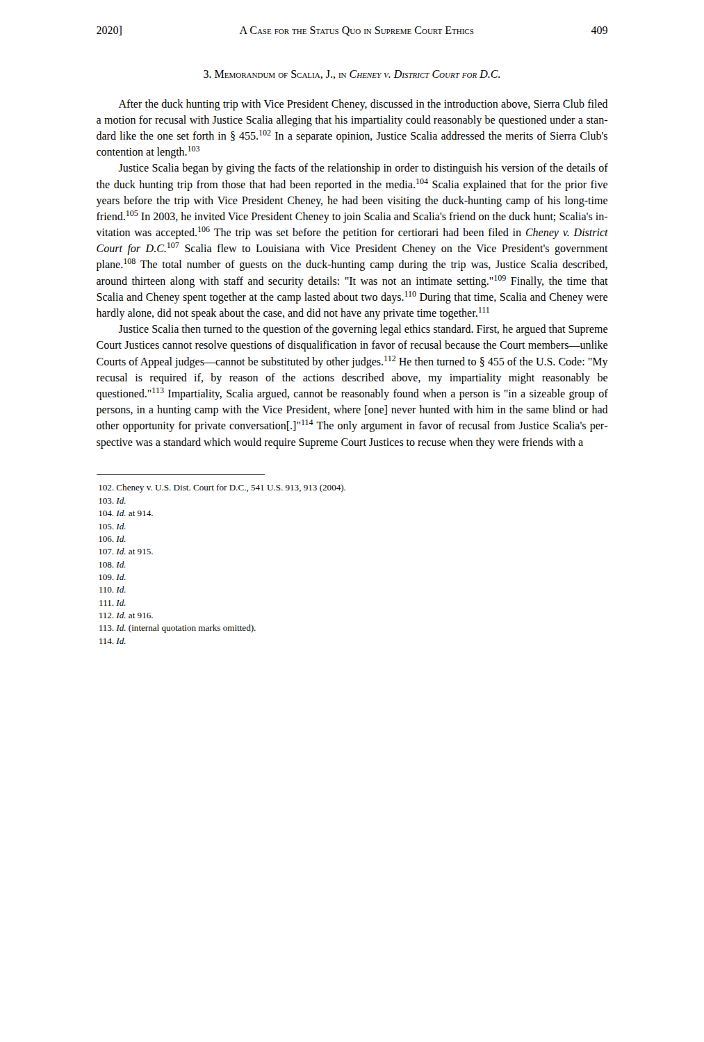2020] A Case for the Status Quo in Supreme Court Ethics 409
3. Memorandum of Scalia, J., in Cheney v. District Court for D.C.
After the duck hunting trip with Vice President Cheney, discussed in the introduction above, Sierra Club filed a motion for recusal with Justice Scalia alleging that his impartiality could reasonably be questioned under a standard like the one set forth in § 455.102 In a separate opinion, Justice Scalia addressed the merits of Sierra Club's contention at length.103
Justice Scalia began by giving the facts of the relationship in order to distinguish his version of the details of the duck hunting trip from those that had been reported in the media.104 Scalia explained that for the prior five years before the trip with Vice President Cheney, he had been visiting the duck-hunting camp of his long-time friend.105 In 2003, he invited Vice President Cheney to join Scalia and Scalia's friend on the duck hunt; Scalia's invitation was accepted.106 The trip was set before the petition for certiorari had been filed in Cheney v. District Court for D.C.107 Scalia flew to Louisiana with Vice President Cheney on the Vice President's government plane.108 The total number of guests on the duck-hunting camp during the trip was, Justice Scalia described, around thirteen along with staff and security details: "It was not an intimate setting."109 Finally, the time that Scalia and Cheney spent together at the camp lasted about two days.110 During that time, Scalia and Cheney were hardly alone, did not speak about the case, and did not have any private time together.111
Justice Scalia then turned to the question of the governing legal ethics standard. First, he argued that Supreme Court Justices cannot resolve questions of disqualification in favor of recusal because the Court members—unlike Courts of Appeal judges—cannot be substituted by other judges.112 He then turned to § 455 of the U.S. Code: "My recusal is required if, by reason of the actions described above, my impartiality might reasonably be questioned."113 Impartiality, Scalia argued, cannot be reasonably found when a person is "in a sizeable group of persons, in a hunting camp with the Vice President, where [one] never hunted with him in the same blind or had other opportunity for private conversation[.]"114 The only argument in favor of recusal from Justice Scalia's perspective was a standard which would require Supreme Court Justices to recuse when they were friends with a
Cheney v. U.S. Dist. Court for D.C., 541 U.S. 913, 913 (2004).
Id.
Id. at 914.
Id.
Id.
Id. at 915.
Id.
Id.
Id.
Id.
Id. at 916.
Id. (internal quotation marks omitted).
Id.